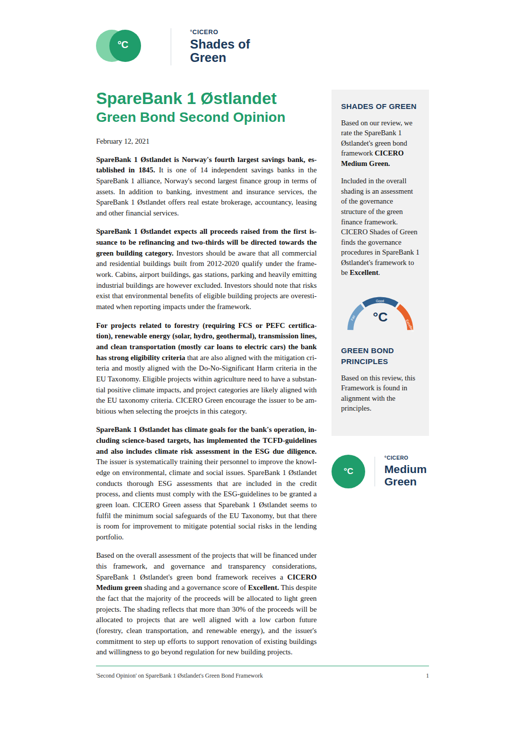°C
°CICERO
Shades of
Green
SpareBank 1 Østlandet Green Bond Second Opinion
February 12, 2021
SpareBank 1 Østlandet is Norway's fourth largest savings bank, established in 1845. It is one of 14 independent savings banks in the SpareBank 1 alliance, Norway's second largest finance group in terms of assets. In addition to banking, investment and insurance services, the SpareBank 1 Østlandet offers real estate brokerage, accountancy, leasing and other financial services.
SpareBank 1 Østlandet expects all proceeds raised from the first issuance to be refinancing and two-thirds will be directed towards the green building category. Investors should be aware that all commercial and residential buildings built from 2012-2020 qualify under the framework. Cabins, airport buildings, gas stations, parking and heavily emitting industrial buildings are however excluded. Investors should note that risks exist that environmental benefits of eligible building projects are overestimated when reporting impacts under the framework.
For projects related to forestry (requiring FCS or PEFC certification), renewable energy (solar, hydro, geothermal), transmission lines, and clean transportation (mostly car loans to electric cars) the bank has strong eligibility criteria that are also aligned with the mitigation criteria and mostly aligned with the Do-No-Significant Harm criteria in the EU Taxonomy. Eligible projects within agriculture need to have a substantial positive climate impacts, and project categories are likely aligned with the EU taxonomy criteria. CICERO Green encourage the issuer to be ambitious when selecting the proejcts in this category.
SpareBank 1 Østlandet has climate goals for the bank's operation, including science-based targets, has implemented the TCFD-guidelines and also includes climate risk assessment in the ESG due diligence. The issuer is systematically training their personnel to improve the knowledge on environmental, climate and social issues. SpareBank 1 Østlandet conducts thorough ESG assessments that are included in the credit process, and clients must comply with the ESG-guidelines to be granted a green loan. CICERO Green assess that Sparebank 1 Østlandet seems to fulfil the minimum social safeguards of the EU Taxonomy, but that there is room for improvement to mitigate potential social risks in the lending portfolio.
Based on the overall assessment of the projects that will be financed under this framework, and governance and transparency considerations, SpareBank 1 Østlandet's green bond framework receives a CICERO Medium green shading and a governance score of Excellent. This despite the fact that the majority of the proceeds will be allocated to light green projects. The shading reflects that more than 30% of the proceeds will be allocated to projects that are well aligned with a low carbon future (forestry, clean transportation, and renewable energy), and the issuer's commitment to step up efforts to support renovation of existing buildings and willingness to go beyond regulation for new building projects.
Shades of Green
Based on our review, we rate the SpareBank 1 Østlandet's green bond framework CICERO Medium Green.
Included in the overall shading is an assessment of the governance structure of the green finance framework. CICERO Shades of Green finds the governance procedures in SpareBank 1 Østlandet's framework to be Excellent.
Fair Good Excellent
°C
Green Bond Principles
Based on this review, this Framework is found in alignment with the principles.
°C
°CICERO
Medium Green
'Second Opinion' on SpareBank 1 Østlandet's Green Bond Framework
1